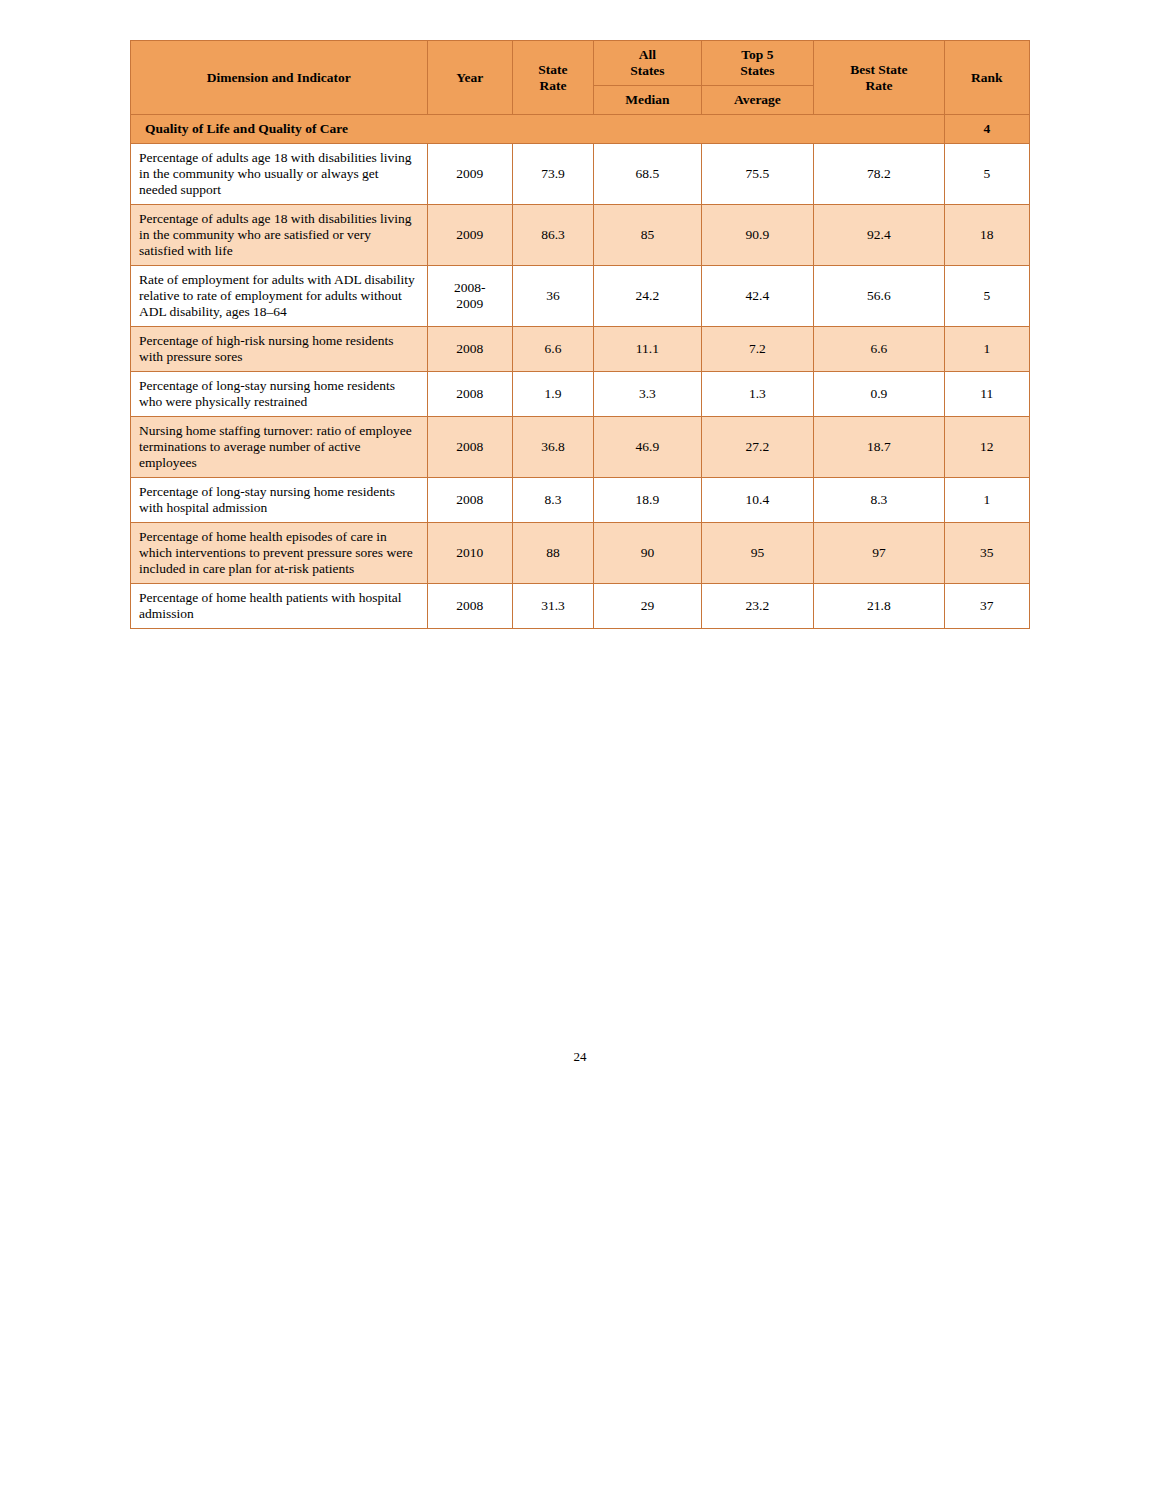| Dimension and Indicator | Year | State Rate | All States | Top 5 States | Best State Rate | Rank |
| --- | --- | --- | --- | --- | --- | --- |
| Median | Average |
| Quality of Life and Quality of Care | 4 |
| Percentage of adults age 18 with disabilities living in the community who usually or always get needed support | 2009 | 73.9 | 68.5 | 75.5 | 78.2 | 5 |
| Percentage of adults age 18 with disabilities living in the community who are satisfied or very satisfied with life | 2009 | 86.3 | 85 | 90.9 | 92.4 | 18 |
| Rate of employment for adults with ADL disability relative to rate of employment for adults without ADL disability, ages 18–64 | 2008- 2009 | 36 | 24.2 | 42.4 | 56.6 | 5 |
| Percentage of high-risk nursing home residents with pressure sores | 2008 | 6.6 | 11.1 | 7.2 | 6.6 | 1 |
| Percentage of long-stay nursing home residents who were physically restrained | 2008 | 1.9 | 3.3 | 1.3 | 0.9 | 11 |
| Nursing home staffing turnover: ratio of employee terminations to average number of active employees | 2008 | 36.8 | 46.9 | 27.2 | 18.7 | 12 |
| Percentage of long-stay nursing home residents with hospital admission | 2008 | 8.3 | 18.9 | 10.4 | 8.3 | 1 |
| Percentage of home health episodes of care in which interventions to prevent pressure sores were included in care plan for at-risk patients | 2010 | 88 | 90 | 95 | 97 | 35 |
| Percentage of home health patients with hospital admission | 2008 | 31.3 | 29 | 23.2 | 21.8 | 37 |
24